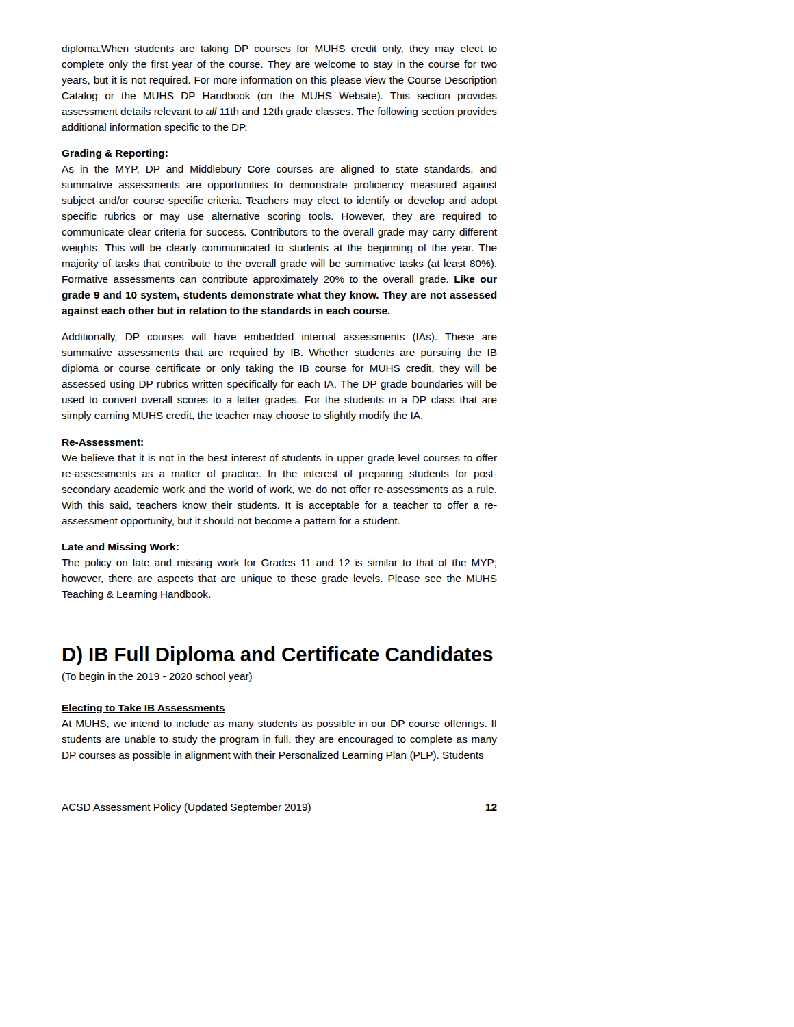diploma.When students are taking DP courses for MUHS credit only, they may elect to complete only the first year of the course. They are welcome to stay in the course for two years, but it is not required. For more information on this please view the Course Description Catalog or the MUHS DP Handbook (on the MUHS Website). This section provides assessment details relevant to all 11th and 12th grade classes. The following section provides additional information specific to the DP.
Grading & Reporting:
As in the MYP, DP and Middlebury Core courses are aligned to state standards, and summative assessments are opportunities to demonstrate proficiency measured against subject and/or course-specific criteria. Teachers may elect to identify or develop and adopt specific rubrics or may use alternative scoring tools. However, they are required to communicate clear criteria for success. Contributors to the overall grade may carry different weights. This will be clearly communicated to students at the beginning of the year. The majority of tasks that contribute to the overall grade will be summative tasks (at least 80%). Formative assessments can contribute approximately 20% to the overall grade. Like our grade 9 and 10 system, students demonstrate what they know. They are not assessed against each other but in relation to the standards in each course.
Additionally, DP courses will have embedded internal assessments (IAs). These are summative assessments that are required by IB. Whether students are pursuing the IB diploma or course certificate or only taking the IB course for MUHS credit, they will be assessed using DP rubrics written specifically for each IA. The DP grade boundaries will be used to convert overall scores to a letter grades. For the students in a DP class that are simply earning MUHS credit, the teacher may choose to slightly modify the IA.
Re-Assessment:
We believe that it is not in the best interest of students in upper grade level courses to offer re-assessments as a matter of practice. In the interest of preparing students for post-secondary academic work and the world of work, we do not offer re-assessments as a rule. With this said, teachers know their students. It is acceptable for a teacher to offer a re-assessment opportunity, but it should not become a pattern for a student.
Late and Missing Work:
The policy on late and missing work for Grades 11 and 12 is similar to that of the MYP; however, there are aspects that are unique to these grade levels. Please see the MUHS Teaching & Learning Handbook.
D) IB Full Diploma and Certificate Candidates
(To begin in the 2019 - 2020 school year)
Electing to Take IB Assessments
At MUHS, we intend to include as many students as possible in our DP course offerings. If students are unable to study the program in full, they are encouraged to complete as many DP courses as possible in alignment with their Personalized Learning Plan (PLP). Students
ACSD Assessment Policy (Updated September 2019) 12